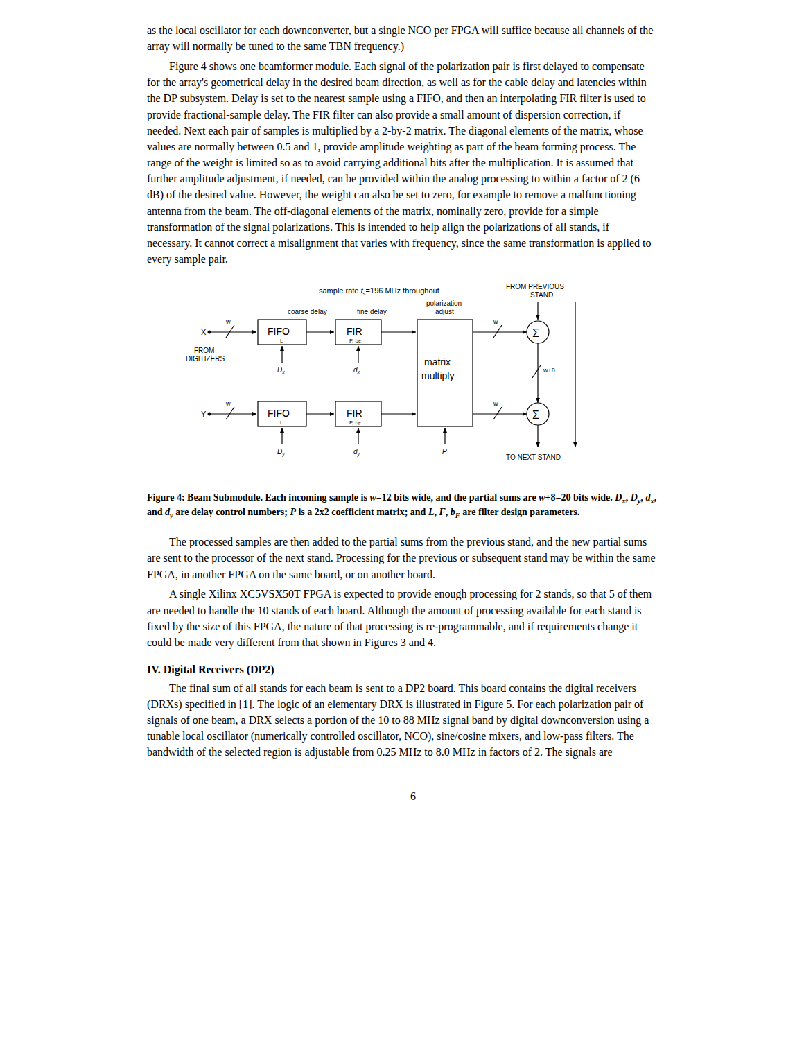as the local oscillator for each downconverter, but a single NCO per FPGA will suffice because all channels of the array will normally be tuned to the same TBN frequency.)
Figure 4 shows one beamformer module. Each signal of the polarization pair is first delayed to compensate for the array's geometrical delay in the desired beam direction, as well as for the cable delay and latencies within the DP subsystem. Delay is set to the nearest sample using a FIFO, and then an interpolating FIR filter is used to provide fractional-sample delay. The FIR filter can also provide a small amount of dispersion correction, if needed. Next each pair of samples is multiplied by a 2-by-2 matrix. The diagonal elements of the matrix, whose values are normally between 0.5 and 1, provide amplitude weighting as part of the beam forming process. The range of the weight is limited so as to avoid carrying additional bits after the multiplication. It is assumed that further amplitude adjustment, if needed, can be provided within the analog processing to within a factor of 2 (6 dB) of the desired value. However, the weight can also be set to zero, for example to remove a malfunctioning antenna from the beam. The off-diagonal elements of the matrix, nominally zero, provide for a simple transformation of the signal polarizations. This is intended to help align the polarizations of all stands, if necessary. It cannot correct a misalignment that varies with frequency, since the same transformation is applied to every sample pair.
sample rate fs=196 MHz throughout FROM PREVIOUS STAND coarse delay fine delay polarization adjust X w FIFO L FROM DIGITIZERS Dx FIR F, bF dx Y w FIFO L Dy FIR F, bF dy matrix multiply P w Σ w Σ w+8 TO NEXT STAND
Figure 4: Beam Submodule. Each incoming sample is w=12 bits wide, and the partial sums are w+8=20 bits wide. Dx, Dy, dx, and dy are delay control numbers; P is a 2x2 coefficient matrix; and L, F, bF are filter design parameters.
The processed samples are then added to the partial sums from the previous stand, and the new partial sums are sent to the processor of the next stand. Processing for the previous or subsequent stand may be within the same FPGA, in another FPGA on the same board, or on another board.
A single Xilinx XC5VSX50T FPGA is expected to provide enough processing for 2 stands, so that 5 of them are needed to handle the 10 stands of each board. Although the amount of processing available for each stand is fixed by the size of this FPGA, the nature of that processing is re-programmable, and if requirements change it could be made very different from that shown in Figures 3 and 4.
IV. Digital Receivers (DP2)
The final sum of all stands for each beam is sent to a DP2 board. This board contains the digital receivers (DRXs) specified in [1]. The logic of an elementary DRX is illustrated in Figure 5. For each polarization pair of signals of one beam, a DRX selects a portion of the 10 to 88 MHz signal band by digital downconversion using a tunable local oscillator (numerically controlled oscillator, NCO), sine/cosine mixers, and low-pass filters. The bandwidth of the selected region is adjustable from 0.25 MHz to 8.0 MHz in factors of 2. The signals are
6